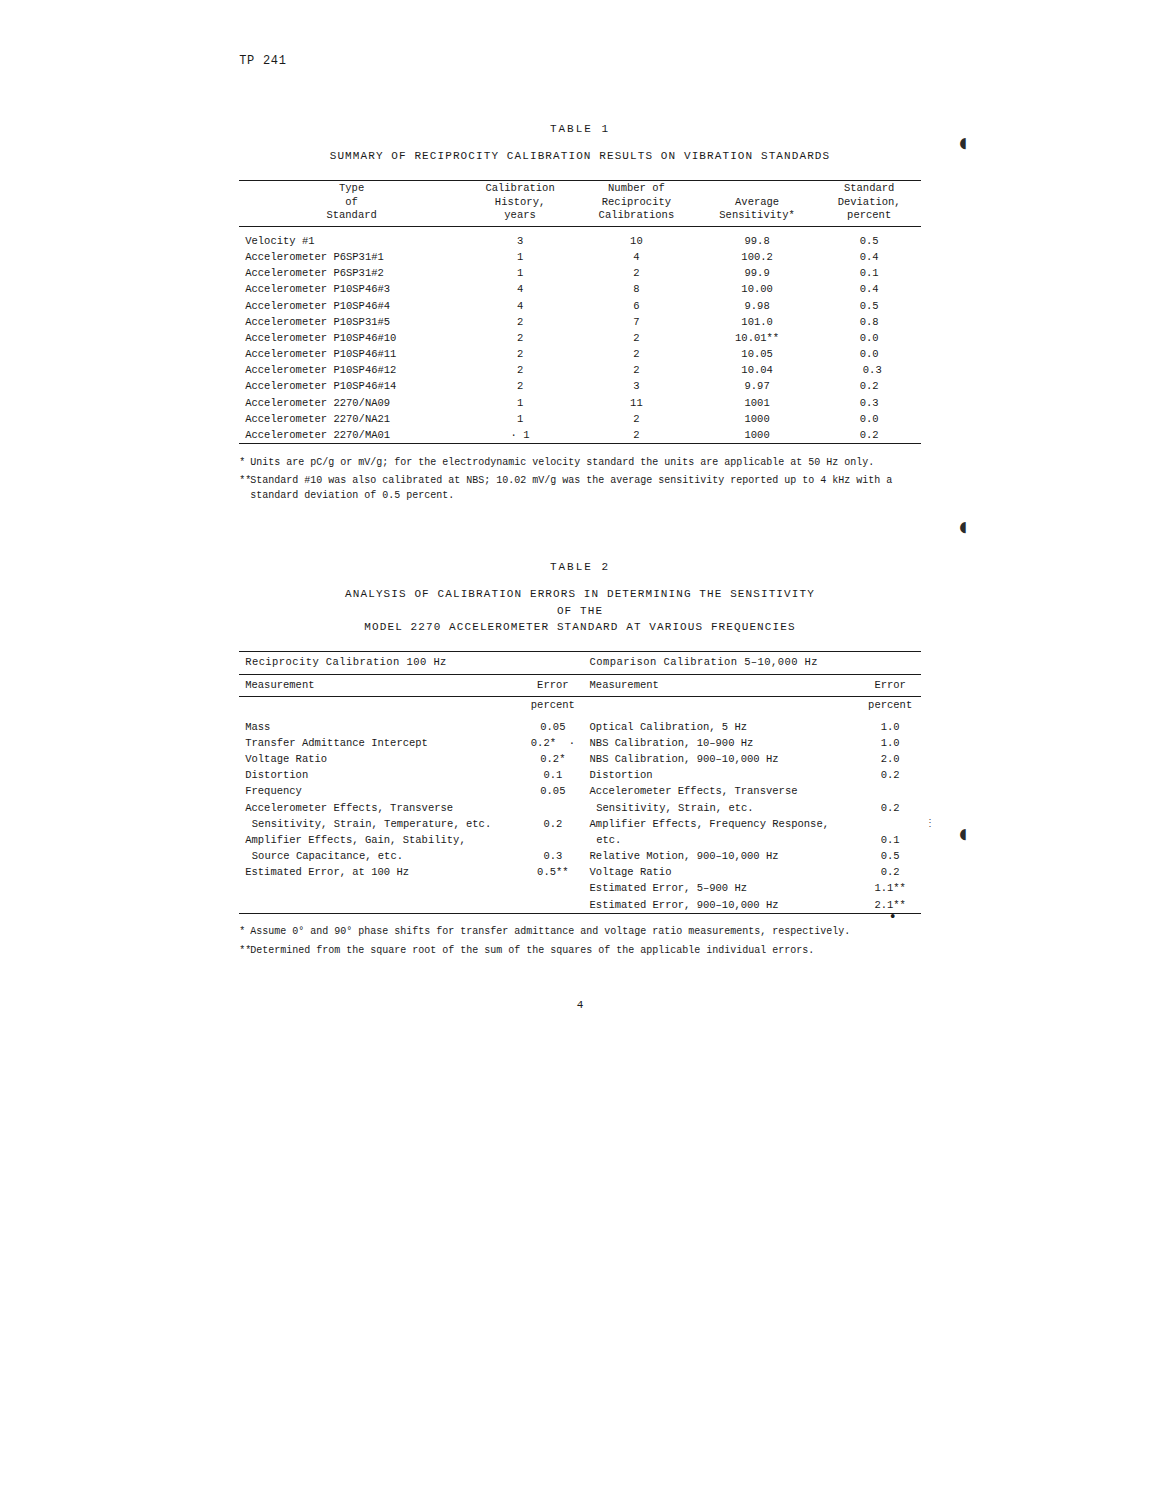◖
◖
◖
TP 241
TABLE 1
SUMMARY OF RECIPROCITY CALIBRATION RESULTS ON VIBRATION STANDARDS
| Type of Standard | Calibration History, years | Number of Reciprocity Calibrations | Average Sensitivity * | Standard Deviation, percent |
| --- | --- | --- | --- | --- |
| Velocity #1 | 3 | 10 | 99.8 | 0.5 |
| Accelerometer P6SP31#1 | 1 | 4 | 100.2 | 0.4 |
| Accelerometer P6SP31#2 | 1 | 2 | 99.9 | 0.1 |
| Accelerometer P10SP46#3 | 4 | 8 | 10.00 | 0.4 |
| Accelerometer P10SP46#4 | 4 | 6 | 9.98 | 0.5 |
| Accelerometer P10SP31#5 | 2 | 7 | 101.0 | 0.8 |
| Accelerometer P10SP46#10 | 2 | 2 | 10.01 ** | 0.0 |
| Accelerometer P10SP46#11 | 2 | 2 | 10.05 | 0.0 |
| Accelerometer P10SP46#12 | 2 | 2 | 10.04 | 0.3 |
| Accelerometer P10SP46#14 | 2 | 3 | 9.97 | 0.2 |
| Accelerometer 2270/NA09 | 1 | 11 | 1001 | 0.3 |
| Accelerometer 2270/NA21 | 1 | 2 | 1000 | 0.0 |
| Accelerometer 2270/MA01 | · 1 | 2 | 1000 | 0.2 |
*Units are pC/g or mV/g; for the electrodynamic velocity standard the units are applicable at 50 Hz only.
**Standard #10 was also calibrated at NBS; 10.02 mV/g was the average sensitivity reported up to 4 kHz with a standard deviation of 0.5 percent.
TABLE 2
ANALYSIS OF CALIBRATION ERRORS IN DETERMINING THE SENSITIVITY
OF THE
MODEL 2270 ACCELEROMETER STANDARD AT VARIOUS FREQUENCIES
| Reciprocity Calibration 100 Hz | Comparison Calibration 5–10,000 Hz |
| --- | --- |
| Measurement | Error | Measurement | Error |
| | percent | | percent |
| Mass | 0.05 | Optical Calibration, 5 Hz | 1.0 |
| Transfer Admittance Intercept | 0.2 * · | NBS Calibration, 10–900 Hz | 1.0 |
| Voltage Ratio | 0.2 * | NBS Calibration, 900–10,000 Hz | 2.0 |
| Distortion | 0.1 | Distortion | 0.2 |
| Frequency | 0.05 | Accelerometer Effects, Transverse | |
| Accelerometer Effects, Transverse | | Sensitivity, Strain, etc. | 0.2 |
| Sensitivity, Strain, Temperature, etc. | 0.2 | Amplifier Effects, Frequency Response, | |
| Amplifier Effects, Gain, Stability, | | etc. | 0.1 |
| Source Capacitance, etc. | 0.3 | Relative Motion, 900–10,000 Hz | 0.5 |
| Estimated Error, at 100 Hz | 0.5 ** | Voltage Ratio | 0.2 |
| | | Estimated Error, 5–900 Hz | 1.1 ** |
| | | Estimated Error, 900–10,000 Hz | 2.1 ** |
*Assume 0° and 90° phase shifts for transfer admittance and voltage ratio measurements, respectively.
**Determined from the square root of the sum of the squares of the applicable individual errors.
•
⋮
4